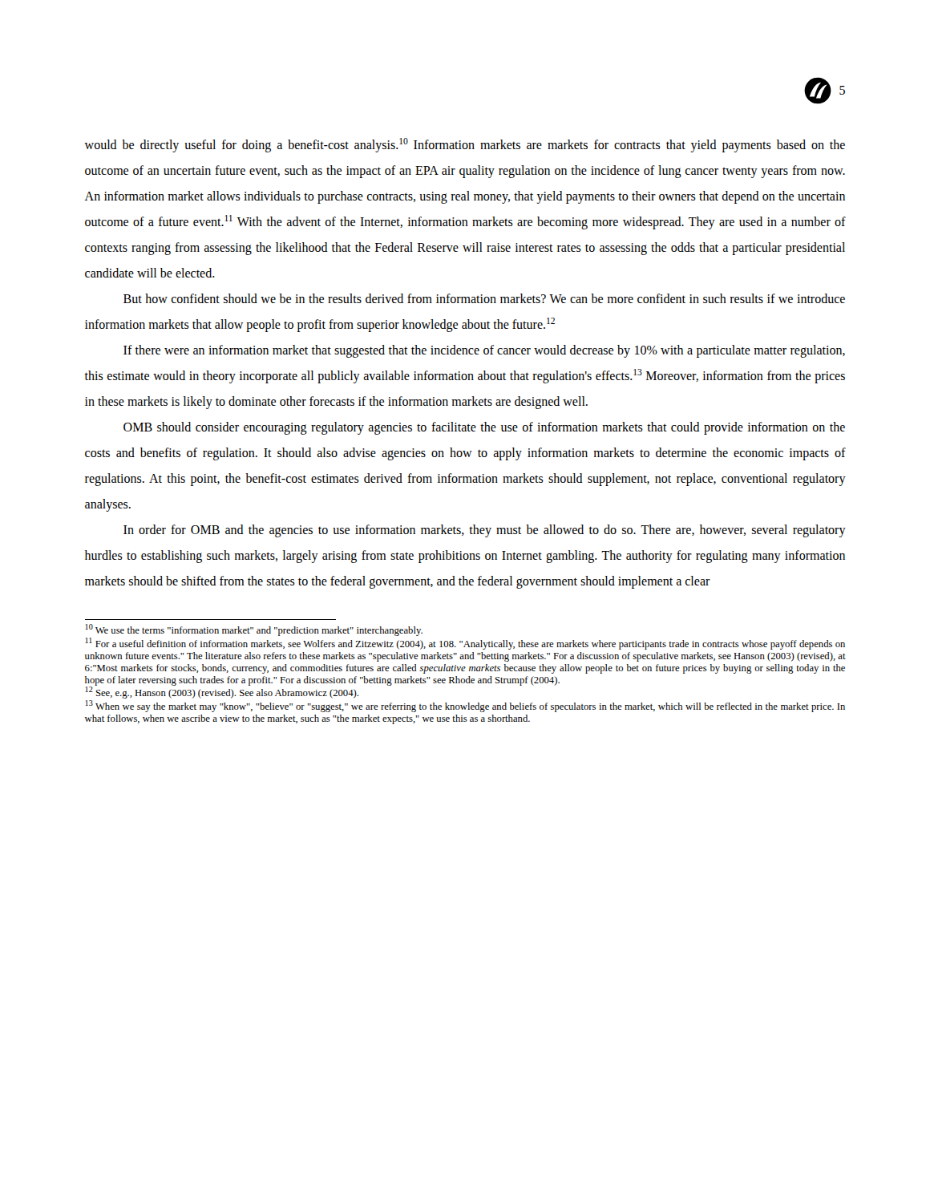5
would be directly useful for doing a benefit-cost analysis.10 Information markets are markets for contracts that yield payments based on the outcome of an uncertain future event, such as the impact of an EPA air quality regulation on the incidence of lung cancer twenty years from now. An information market allows individuals to purchase contracts, using real money, that yield payments to their owners that depend on the uncertain outcome of a future event.11 With the advent of the Internet, information markets are becoming more widespread. They are used in a number of contexts ranging from assessing the likelihood that the Federal Reserve will raise interest rates to assessing the odds that a particular presidential candidate will be elected.
But how confident should we be in the results derived from information markets? We can be more confident in such results if we introduce information markets that allow people to profit from superior knowledge about the future.12
If there were an information market that suggested that the incidence of cancer would decrease by 10% with a particulate matter regulation, this estimate would in theory incorporate all publicly available information about that regulation's effects.13 Moreover, information from the prices in these markets is likely to dominate other forecasts if the information markets are designed well.
OMB should consider encouraging regulatory agencies to facilitate the use of information markets that could provide information on the costs and benefits of regulation. It should also advise agencies on how to apply information markets to determine the economic impacts of regulations. At this point, the benefit-cost estimates derived from information markets should supplement, not replace, conventional regulatory analyses.
In order for OMB and the agencies to use information markets, they must be allowed to do so. There are, however, several regulatory hurdles to establishing such markets, largely arising from state prohibitions on Internet gambling. The authority for regulating many information markets should be shifted from the states to the federal government, and the federal government should implement a clear
10 We use the terms "information market" and "prediction market" interchangeably.
11 For a useful definition of information markets, see Wolfers and Zitzewitz (2004), at 108. "Analytically, these are markets where participants trade in contracts whose payoff depends on unknown future events." The literature also refers to these markets as "speculative markets" and "betting markets." For a discussion of speculative markets, see Hanson (2003) (revised), at 6:"Most markets for stocks, bonds, currency, and commodities futures are called speculative markets because they allow people to bet on future prices by buying or selling today in the hope of later reversing such trades for a profit." For a discussion of "betting markets" see Rhode and Strumpf (2004).
12 See, e.g., Hanson (2003) (revised). See also Abramowicz (2004).
13 When we say the market may "know", "believe" or "suggest," we are referring to the knowledge and beliefs of speculators in the market, which will be reflected in the market price. In what follows, when we ascribe a view to the market, such as "the market expects," we use this as a shorthand.